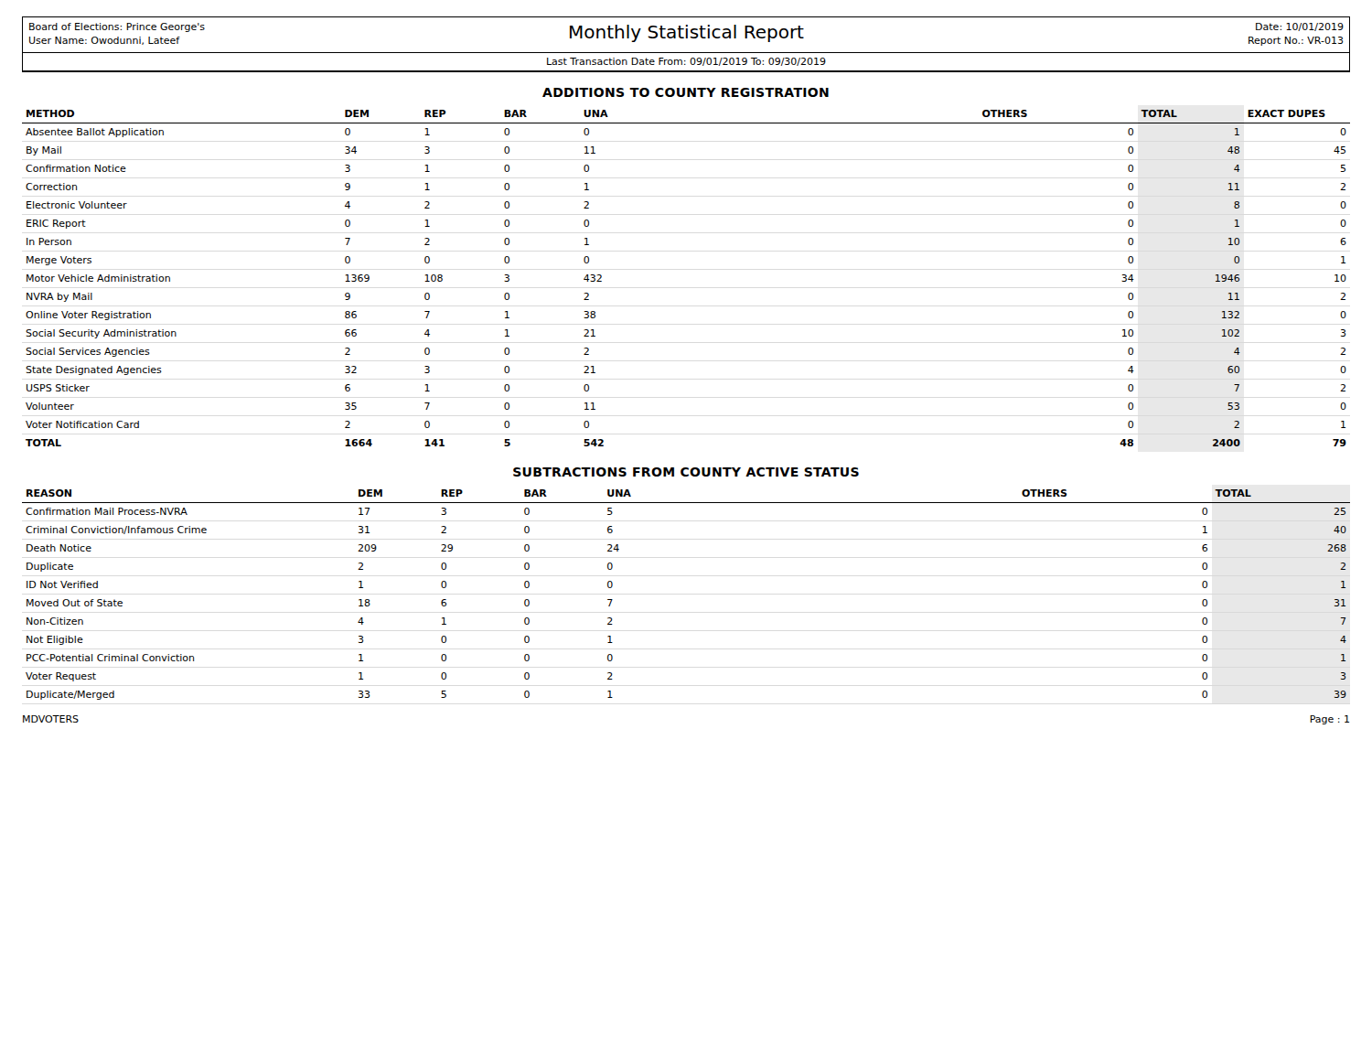| Board of Elections: Prince George's User Name: Owodunni, Lateef | Monthly Statistical Report | Date: 10/01/2019 Report No.: VR-013 |
Last Transaction Date From: 09/01/2019 To: 09/30/2019
ADDITIONS TO COUNTY REGISTRATION
| METHOD | DEM | REP | BAR | UNA | OTHERS | TOTAL | EXACT DUPES |
| --- | --- | --- | --- | --- | --- | --- | --- |
| Absentee Ballot Application | 0 | 1 | 0 | 0 | 0 | 1 | 0 |
| By Mail | 34 | 3 | 0 | 11 | 0 | 48 | 45 |
| Confirmation Notice | 3 | 1 | 0 | 0 | 0 | 4 | 5 |
| Correction | 9 | 1 | 0 | 1 | 0 | 11 | 2 |
| Electronic Volunteer | 4 | 2 | 0 | 2 | 0 | 8 | 0 |
| ERIC Report | 0 | 1 | 0 | 0 | 0 | 1 | 0 |
| In Person | 7 | 2 | 0 | 1 | 0 | 10 | 6 |
| Merge Voters | 0 | 0 | 0 | 0 | 0 | 0 | 1 |
| Motor Vehicle Administration | 1369 | 108 | 3 | 432 | 34 | 1946 | 10 |
| NVRA by Mail | 9 | 0 | 0 | 2 | 0 | 11 | 2 |
| Online Voter Registration | 86 | 7 | 1 | 38 | 0 | 132 | 0 |
| Social Security Administration | 66 | 4 | 1 | 21 | 10 | 102 | 3 |
| Social Services Agencies | 2 | 0 | 0 | 2 | 0 | 4 | 2 |
| State Designated Agencies | 32 | 3 | 0 | 21 | 4 | 60 | 0 |
| USPS Sticker | 6 | 1 | 0 | 0 | 0 | 7 | 2 |
| Volunteer | 35 | 7 | 0 | 11 | 0 | 53 | 0 |
| Voter Notification Card | 2 | 0 | 0 | 0 | 0 | 2 | 1 |
| TOTAL | 1664 | 141 | 5 | 542 | 48 | 2400 | 79 |
SUBTRACTIONS FROM COUNTY ACTIVE STATUS
| REASON | DEM | REP | BAR | UNA | OTHERS | TOTAL |
| --- | --- | --- | --- | --- | --- | --- |
| Confirmation Mail Process-NVRA | 17 | 3 | 0 | 5 | 0 | 25 |
| Criminal Conviction/Infamous Crime | 31 | 2 | 0 | 6 | 1 | 40 |
| Death Notice | 209 | 29 | 0 | 24 | 6 | 268 |
| Duplicate | 2 | 0 | 0 | 0 | 0 | 2 |
| ID Not Verified | 1 | 0 | 0 | 0 | 0 | 1 |
| Moved Out of State | 18 | 6 | 0 | 7 | 0 | 31 |
| Non-Citizen | 4 | 1 | 0 | 2 | 0 | 7 |
| Not Eligible | 3 | 0 | 0 | 1 | 0 | 4 |
| PCC-Potential Criminal Conviction | 1 | 0 | 0 | 0 | 0 | 1 |
| Voter Request | 1 | 0 | 0 | 2 | 0 | 3 |
| Duplicate/Merged | 33 | 5 | 0 | 1 | 0 | 39 |
MDVOTERS Page : 1